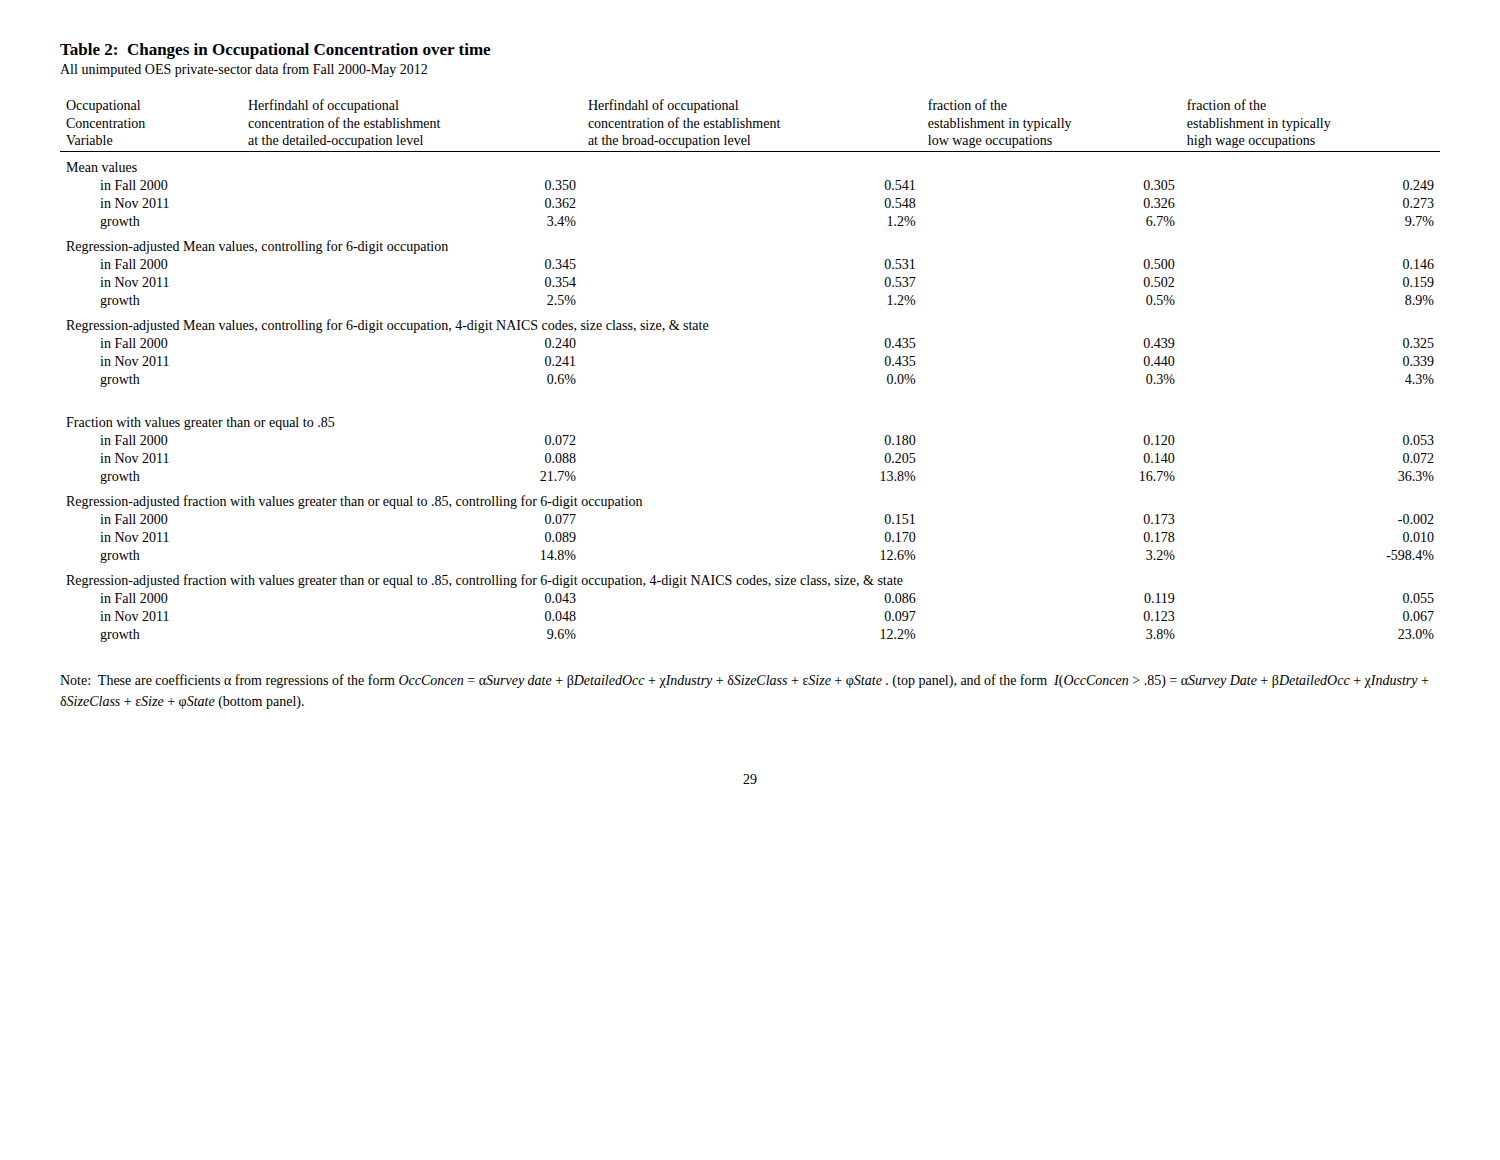Table 2: Changes in Occupational Concentration over time
All unimputed OES private-sector data from Fall 2000-May 2012
| Occupational Concentration Variable | Herfindahl of occupational concentration of the establishment at the detailed-occupation level | Herfindahl of occupational concentration of the establishment at the broad-occupation level | fraction of the establishment in typically low wage occupations | fraction of the establishment in typically high wage occupations |
| --- | --- | --- | --- | --- |
| Mean values |
| in Fall 2000 | 0.350 | 0.541 | 0.305 | 0.249 |
| in Nov 2011 | 0.362 | 0.548 | 0.326 | 0.273 |
| growth | 3.4% | 1.2% | 6.7% | 9.7% |
| Regression-adjusted Mean values, controlling for 6-digit occupation |
| in Fall 2000 | 0.345 | 0.531 | 0.500 | 0.146 |
| in Nov 2011 | 0.354 | 0.537 | 0.502 | 0.159 |
| growth | 2.5% | 1.2% | 0.5% | 8.9% |
| Regression-adjusted Mean values, controlling for 6-digit occupation, 4-digit NAICS codes, size class, size, & state |
| in Fall 2000 | 0.240 | 0.435 | 0.439 | 0.325 |
| in Nov 2011 | 0.241 | 0.435 | 0.440 | 0.339 |
| growth | 0.6% | 0.0% | 0.3% | 4.3% |
| Fraction with values greater than or equal to .85 |
| in Fall 2000 | 0.072 | 0.180 | 0.120 | 0.053 |
| in Nov 2011 | 0.088 | 0.205 | 0.140 | 0.072 |
| growth | 21.7% | 13.8% | 16.7% | 36.3% |
| Regression-adjusted fraction with values greater than or equal to .85, controlling for 6-digit occupation |
| in Fall 2000 | 0.077 | 0.151 | 0.173 | -0.002 |
| in Nov 2011 | 0.089 | 0.170 | 0.178 | 0.010 |
| growth | 14.8% | 12.6% | 3.2% | -598.4% |
| Regression-adjusted fraction with values greater than or equal to .85, controlling for 6-digit occupation, 4-digit NAICS codes, size class, size, & state |
| in Fall 2000 | 0.043 | 0.086 | 0.119 | 0.055 |
| in Nov 2011 | 0.048 | 0.097 | 0.123 | 0.067 |
| growth | 9.6% | 12.2% | 3.8% | 23.0% |
Note: These are coefficients α from regressions of the form OccConcen = αSurvey date + βDetailedOcc + χIndustry + δSizeClass + εSize + φState . (top panel), and of the form I(OccConcen > .85) = αSurvey Date + βDetailedOcc + χIndustry + δSizeClass + εSize + φState (bottom panel).
29